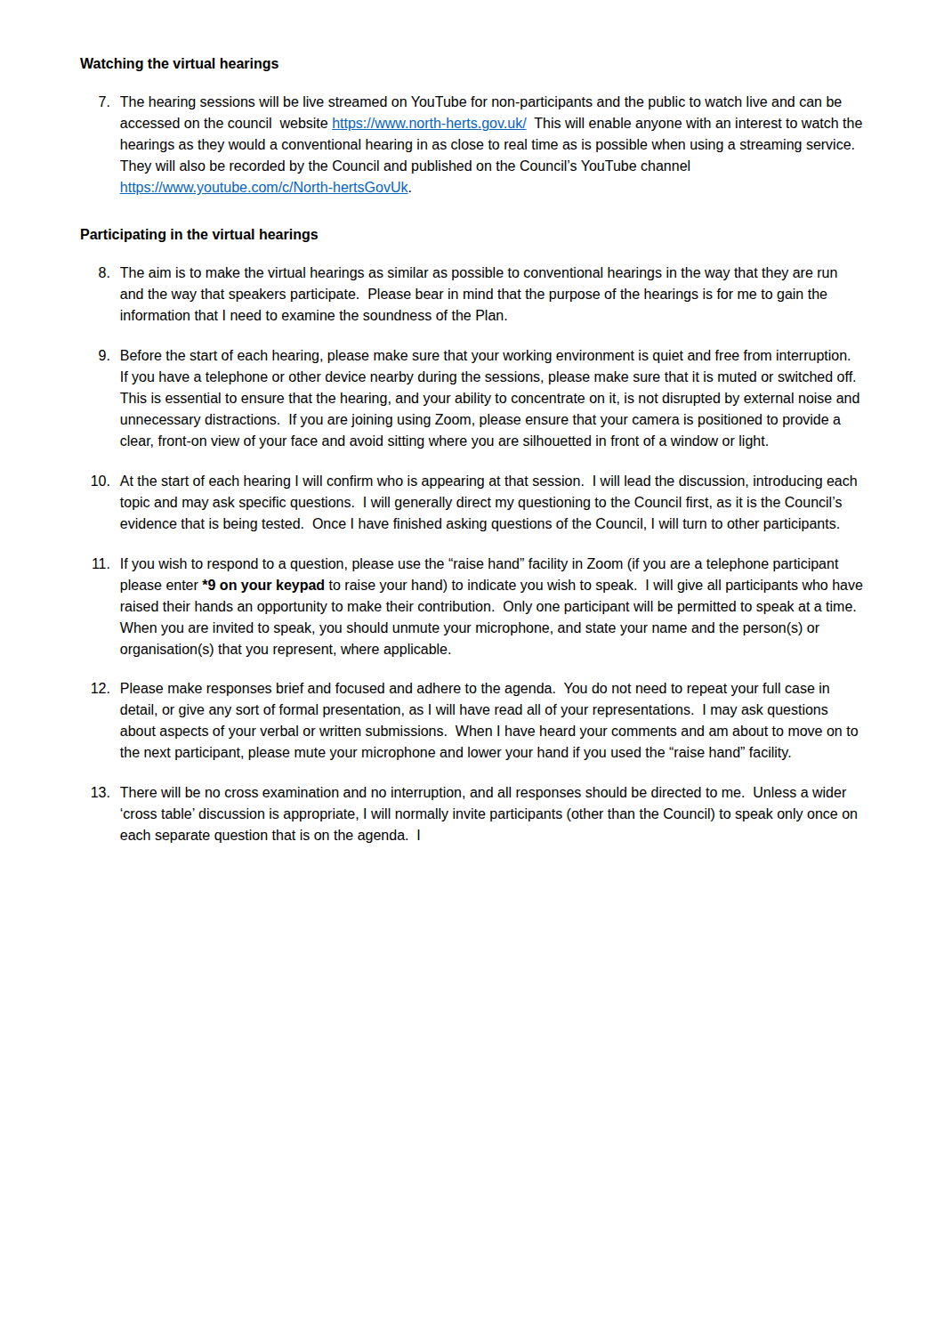Watching the virtual hearings
The hearing sessions will be live streamed on YouTube for non-participants and the public to watch live and can be accessed on the council website https://www.north-herts.gov.uk/ This will enable anyone with an interest to watch the hearings as they would a conventional hearing in as close to real time as is possible when using a streaming service. They will also be recorded by the Council and published on the Council’s YouTube channel https://www.youtube.com/c/North-hertsGovUk.
Participating in the virtual hearings
The aim is to make the virtual hearings as similar as possible to conventional hearings in the way that they are run and the way that speakers participate. Please bear in mind that the purpose of the hearings is for me to gain the information that I need to examine the soundness of the Plan.
Before the start of each hearing, please make sure that your working environment is quiet and free from interruption. If you have a telephone or other device nearby during the sessions, please make sure that it is muted or switched off. This is essential to ensure that the hearing, and your ability to concentrate on it, is not disrupted by external noise and unnecessary distractions. If you are joining using Zoom, please ensure that your camera is positioned to provide a clear, front-on view of your face and avoid sitting where you are silhouetted in front of a window or light.
At the start of each hearing I will confirm who is appearing at that session. I will lead the discussion, introducing each topic and may ask specific questions. I will generally direct my questioning to the Council first, as it is the Council’s evidence that is being tested. Once I have finished asking questions of the Council, I will turn to other participants.
If you wish to respond to a question, please use the “raise hand” facility in Zoom (if you are a telephone participant please enter *9 on your keypad to raise your hand) to indicate you wish to speak. I will give all participants who have raised their hands an opportunity to make their contribution. Only one participant will be permitted to speak at a time. When you are invited to speak, you should unmute your microphone, and state your name and the person(s) or organisation(s) that you represent, where applicable.
Please make responses brief and focused and adhere to the agenda. You do not need to repeat your full case in detail, or give any sort of formal presentation, as I will have read all of your representations. I may ask questions about aspects of your verbal or written submissions. When I have heard your comments and am about to move on to the next participant, please mute your microphone and lower your hand if you used the “raise hand” facility.
There will be no cross examination and no interruption, and all responses should be directed to me. Unless a wider ‘cross table’ discussion is appropriate, I will normally invite participants (other than the Council) to speak only once on each separate question that is on the agenda. I